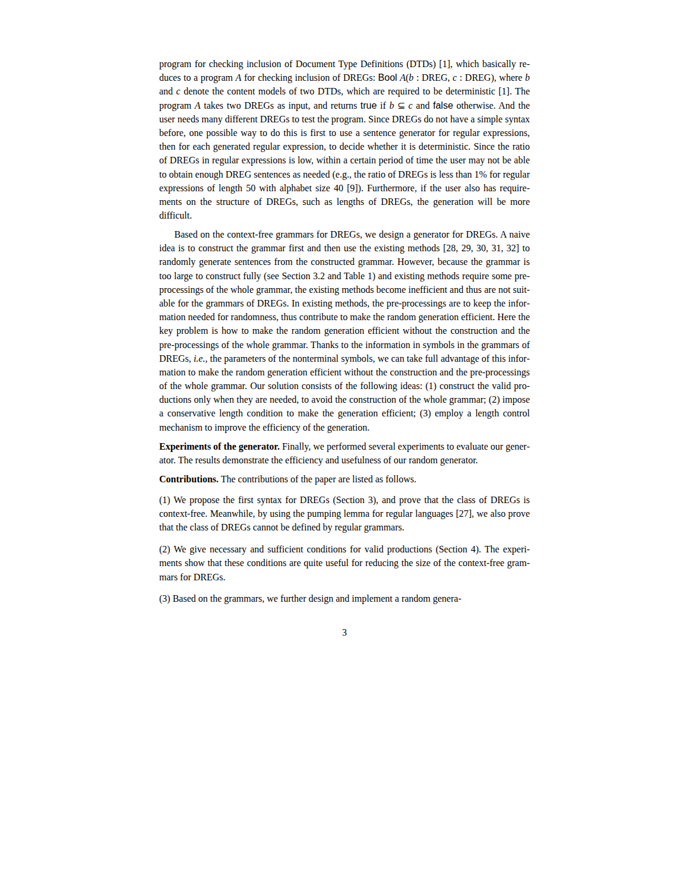program for checking inclusion of Document Type Definitions (DTDs) [1], which basically reduces to a program A for checking inclusion of DREGs: Bool A(b : DREG, c : DREG), where b and c denote the content models of two DTDs, which are required to be deterministic [1]. The program A takes two DREGs as input, and returns true if b ⊆ c and false otherwise. And the user needs many different DREGs to test the program. Since DREGs do not have a simple syntax before, one possible way to do this is first to use a sentence generator for regular expressions, then for each generated regular expression, to decide whether it is deterministic. Since the ratio of DREGs in regular expressions is low, within a certain period of time the user may not be able to obtain enough DREG sentences as needed (e.g., the ratio of DREGs is less than 1% for regular expressions of length 50 with alphabet size 40 [9]). Furthermore, if the user also has requirements on the structure of DREGs, such as lengths of DREGs, the generation will be more difficult.
Based on the context-free grammars for DREGs, we design a generator for DREGs. A naive idea is to construct the grammar first and then use the existing methods [28, 29, 30, 31, 32] to randomly generate sentences from the constructed grammar. However, because the grammar is too large to construct fully (see Section 3.2 and Table 1) and existing methods require some pre-processings of the whole grammar, the existing methods become inefficient and thus are not suitable for the grammars of DREGs. In existing methods, the pre-processings are to keep the information needed for randomness, thus contribute to make the random generation efficient. Here the key problem is how to make the random generation efficient without the construction and the pre-processings of the whole grammar. Thanks to the information in symbols in the grammars of DREGs, i.e., the parameters of the nonterminal symbols, we can take full advantage of this information to make the random generation efficient without the construction and the pre-processings of the whole grammar. Our solution consists of the following ideas: (1) construct the valid productions only when they are needed, to avoid the construction of the whole grammar; (2) impose a conservative length condition to make the generation efficient; (3) employ a length control mechanism to improve the efficiency of the generation.
Experiments of the generator. Finally, we performed several experiments to evaluate our generator. The results demonstrate the efficiency and usefulness of our random generator.
Contributions. The contributions of the paper are listed as follows.
(1) We propose the first syntax for DREGs (Section 3), and prove that the class of DREGs is context-free. Meanwhile, by using the pumping lemma for regular languages [27], we also prove that the class of DREGs cannot be defined by regular grammars.
(2) We give necessary and sufficient conditions for valid productions (Section 4). The experiments show that these conditions are quite useful for reducing the size of the context-free grammars for DREGs.
(3) Based on the grammars, we further design and implement a random genera-
3